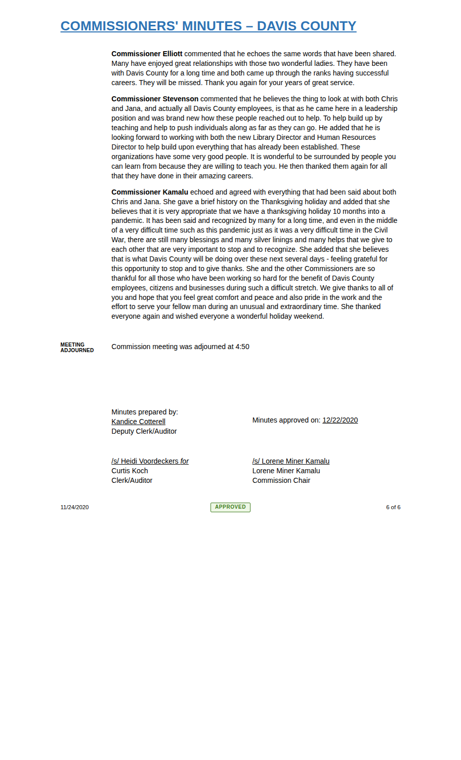COMMISSIONERS' MINUTES – DAVIS COUNTY
Commissioner Elliott commented that he echoes the same words that have been shared. Many have enjoyed great relationships with those two wonderful ladies. They have been with Davis County for a long time and both came up through the ranks having successful careers. They will be missed. Thank you again for your years of great service.
Commissioner Stevenson commented that he believes the thing to look at with both Chris and Jana, and actually all Davis County employees, is that as he came here in a leadership position and was brand new how these people reached out to help. To help build up by teaching and help to push individuals along as far as they can go. He added that he is looking forward to working with both the new Library Director and Human Resources Director to help build upon everything that has already been established. These organizations have some very good people. It is wonderful to be surrounded by people you can learn from because they are willing to teach you. He then thanked them again for all that they have done in their amazing careers.
Commissioner Kamalu echoed and agreed with everything that had been said about both Chris and Jana. She gave a brief history on the Thanksgiving holiday and added that she believes that it is very appropriate that we have a thanksgiving holiday 10 months into a pandemic. It has been said and recognized by many for a long time, and even in the middle of a very difficult time such as this pandemic just as it was a very difficult time in the Civil War, there are still many blessings and many silver linings and many helps that we give to each other that are very important to stop and to recognize. She added that she believes that is what Davis County will be doing over these next several days - feeling grateful for this opportunity to stop and to give thanks. She and the other Commissioners are so thankful for all those who have been working so hard for the benefit of Davis County employees, citizens and businesses during such a difficult stretch. We give thanks to all of you and hope that you feel great comfort and peace and also pride in the work and the effort to serve your fellow man during an unusual and extraordinary time. She thanked everyone again and wished everyone a wonderful holiday weekend.
Meeting
Adjourned
Commission meeting was adjourned at 4:50
Minutes prepared by:
Kandice Cotterell
Deputy Clerk/Auditor
Minutes approved on: 12/22/2020
/s/ Heidi Voordeckers for
Curtis Koch
Clerk/Auditor
/s/ Lorene Miner Kamalu
Lorene Miner Kamalu
Commission Chair
11/24/2020
Approved
6 of 6